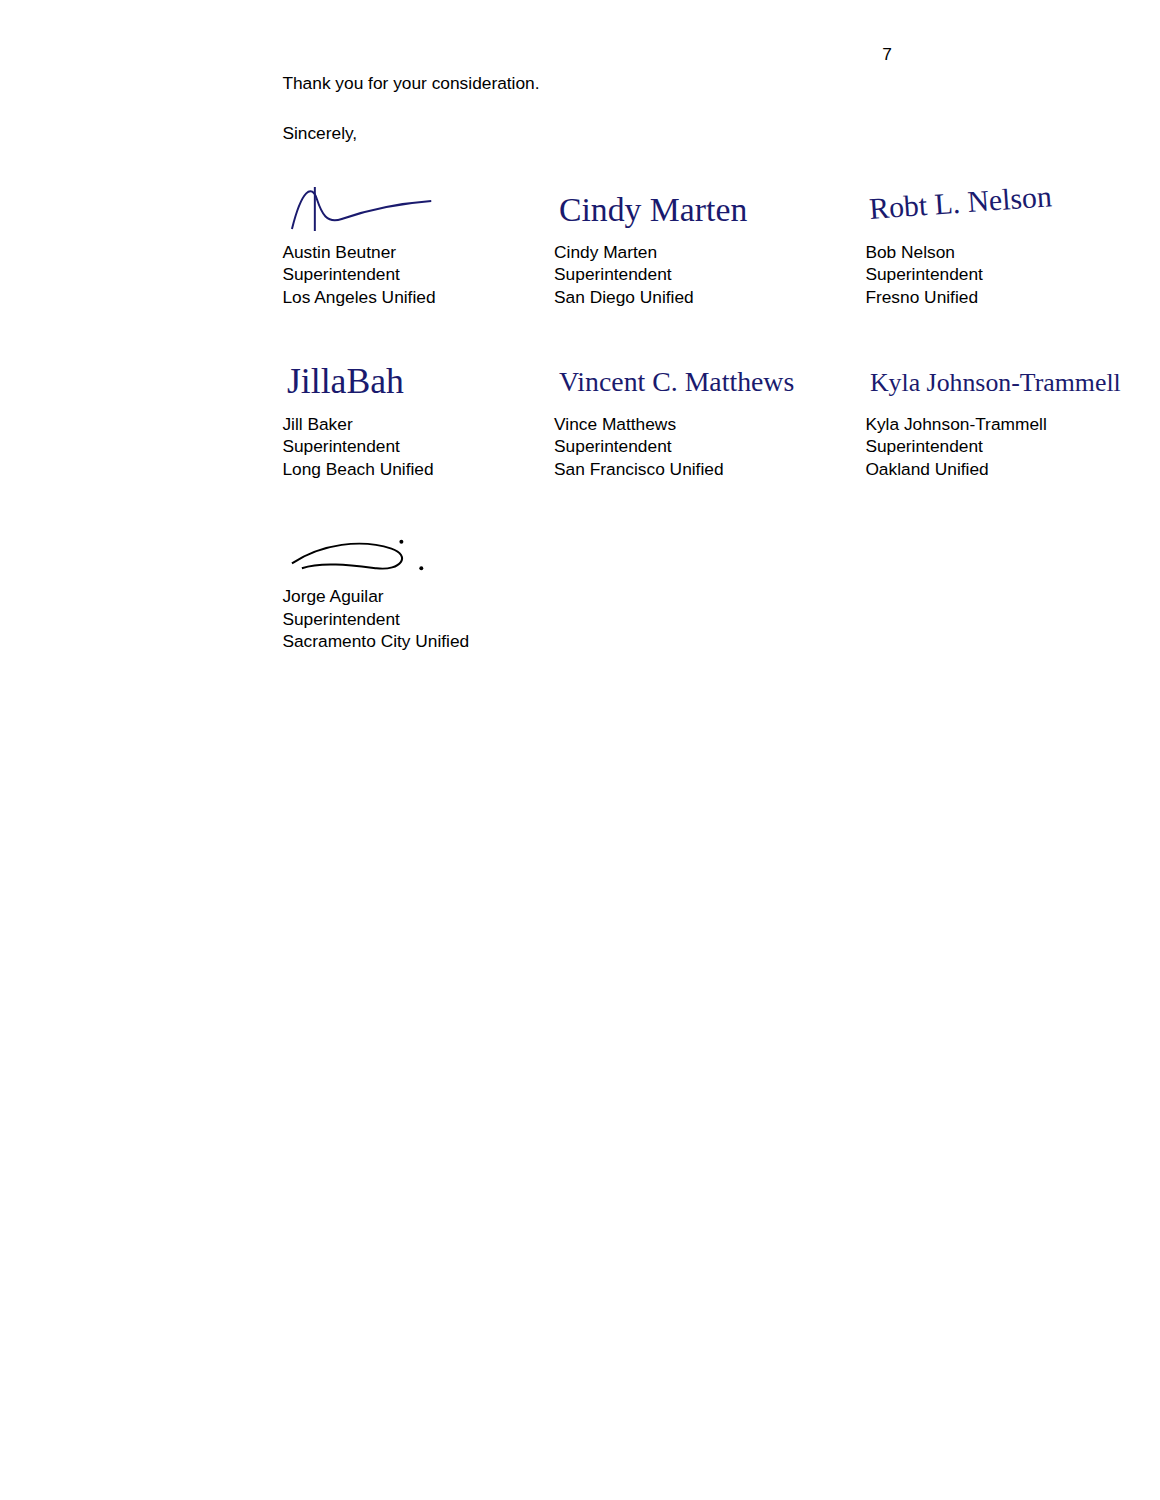7
Thank you for your consideration.
Sincerely,
| Austin Beutner Superintendent Los Angeles Unified | Cindy Marten Superintendent San Diego Unified | Bob Nelson Superintendent Fresno Unified |
| Jill Baker Superintendent Long Beach Unified | Vince Matthews Superintendent San Francisco Unified | Kyla Johnson-Trammell Superintendent Oakland Unified |
| Jorge Aguilar Superintendent Sacramento City Unified | | |